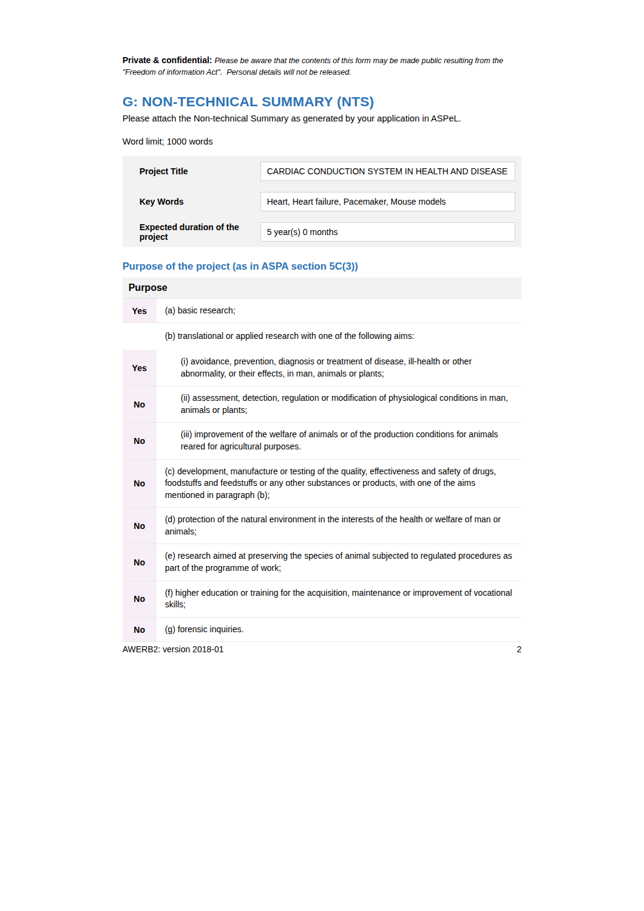Private & confidential: Please be aware that the contents of this form may be made public resulting from the "Freedom of information Act". Personal details will not be released.
G: NON-TECHNICAL SUMMARY (NTS)
Please attach the Non-technical Summary as generated by your application in ASPeL.
Word limit; 1000 words
| Project Title | CARDIAC CONDUCTION SYSTEM IN HEALTH AND DISEASE |
| Key Words | Heart, Heart failure, Pacemaker, Mouse models |
| Expected duration of the project | 5 year(s) 0 months |
Purpose of the project (as in ASPA section 5C(3))
| Purpose |
| Yes | (a) basic research; |
| | (b) translational or applied research with one of the following aims: |
| Yes | (i) avoidance, prevention, diagnosis or treatment of disease, ill-health or other abnormality, or their effects, in man, animals or plants; |
| No | (ii) assessment, detection, regulation or modification of physiological conditions in man, animals or plants; |
| No | (iii) improvement of the welfare of animals or of the production conditions for animals reared for agricultural purposes. |
| No | (c) development, manufacture or testing of the quality, effectiveness and safety of drugs, foodstuffs and feedstuffs or any other substances or products, with one of the aims mentioned in paragraph (b); |
| No | (d) protection of the natural environment in the interests of the health or welfare of man or animals; |
| No | (e) research aimed at preserving the species of animal subjected to regulated procedures as part of the programme of work; |
| No | (f) higher education or training for the acquisition, maintenance or improvement of vocational skills; |
| No | (g) forensic inquiries. |
AWERB2: version 2018-01 2